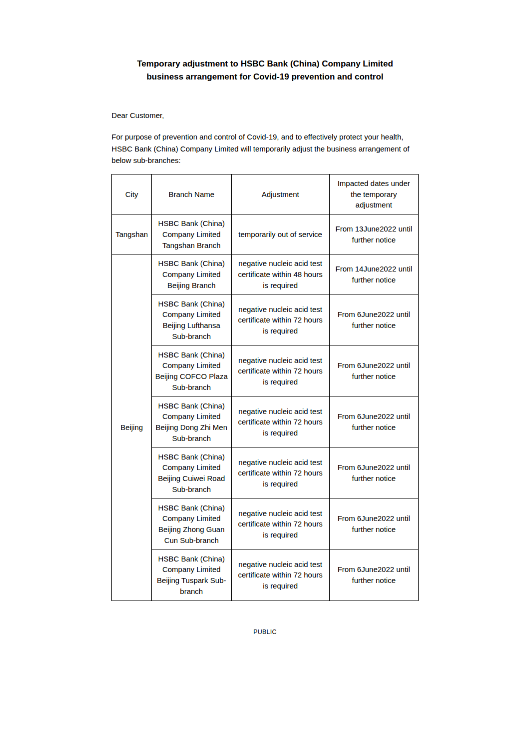Temporary adjustment to HSBC Bank (China) Company Limited business arrangement for Covid-19 prevention and control
Dear Customer,
For purpose of prevention and control of Covid-19, and to effectively protect your health, HSBC Bank (China) Company Limited will temporarily adjust the business arrangement of below sub-branches:
| City | Branch Name | Adjustment | Impacted dates under the temporary adjustment |
| --- | --- | --- | --- |
| Tangshan | HSBC Bank (China) Company Limited Tangshan Branch | temporarily out of service | From 13June2022 until further notice |
| Beijing | HSBC Bank (China) Company Limited Beijing Branch | negative nucleic acid test certificate within 48 hours is required | From 14June2022 until further notice |
| HSBC Bank (China) Company Limited Beijing Lufthansa Sub-branch | negative nucleic acid test certificate within 72 hours is required | From 6June2022 until further notice |
| HSBC Bank (China) Company Limited Beijing COFCO Plaza Sub-branch | negative nucleic acid test certificate within 72 hours is required | From 6June2022 until further notice |
| HSBC Bank (China) Company Limited Beijing Dong Zhi Men Sub-branch | negative nucleic acid test certificate within 72 hours is required | From 6June2022 until further notice |
| HSBC Bank (China) Company Limited Beijing Cuiwei Road Sub-branch | negative nucleic acid test certificate within 72 hours is required | From 6June2022 until further notice |
| HSBC Bank (China) Company Limited Beijing Zhong Guan Cun Sub-branch | negative nucleic acid test certificate within 72 hours is required | From 6June2022 until further notice |
| HSBC Bank (China) Company Limited Beijing Tuspark Sub-branch | negative nucleic acid test certificate within 72 hours is required | From 6June2022 until further notice |
PUBLIC